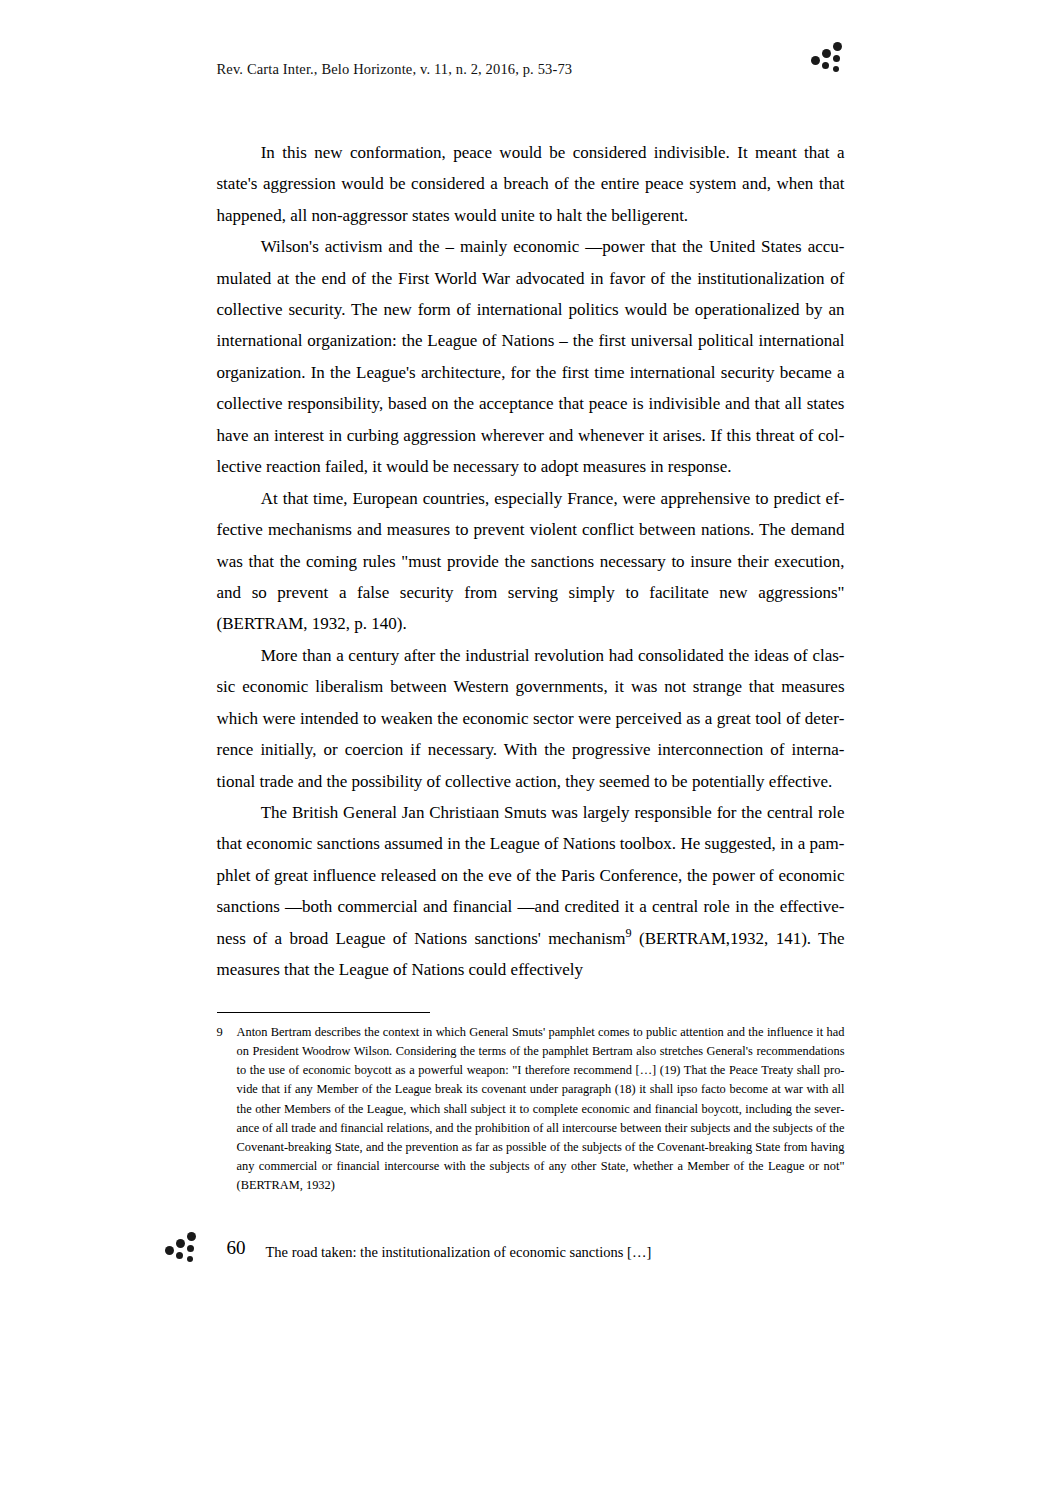Rev. Carta Inter., Belo Horizonte, v. 11, n. 2, 2016, p. 53-73
In this new conformation, peace would be considered indivisible. It meant that a state's aggression would be considered a breach of the entire peace system and, when that happened, all non-aggressor states would unite to halt the belligerent.
Wilson's activism and the – mainly economic —power that the United States accumulated at the end of the First World War advocated in favor of the institutionalization of collective security. The new form of international politics would be operationalized by an international organization: the League of Nations – the first universal political international organization. In the League's architecture, for the first time international security became a collective responsibility, based on the acceptance that peace is indivisible and that all states have an interest in curbing aggression wherever and whenever it arises. If this threat of collective reaction failed, it would be necessary to adopt measures in response.
At that time, European countries, especially France, were apprehensive to predict effective mechanisms and measures to prevent violent conflict between nations. The demand was that the coming rules "must provide the sanctions necessary to insure their execution, and so prevent a false security from serving simply to facilitate new aggressions" (BERTRAM, 1932, p. 140).
More than a century after the industrial revolution had consolidated the ideas of classic economic liberalism between Western governments, it was not strange that measures which were intended to weaken the economic sector were perceived as a great tool of deterrence initially, or coercion if necessary. With the progressive interconnection of international trade and the possibility of collective action, they seemed to be potentially effective.
The British General Jan Christiaan Smuts was largely responsible for the central role that economic sanctions assumed in the League of Nations toolbox. He suggested, in a pamphlet of great influence released on the eve of the Paris Conference, the power of economic sanctions —both commercial and financial —and credited it a central role in the effectiveness of a broad League of Nations sanctions' mechanism9 (BERTRAM,1932, 141). The measures that the League of Nations could effectively
9 Anton Bertram describes the context in which General Smuts' pamphlet comes to public attention and the influence it had on President Woodrow Wilson. Considering the terms of the pamphlet Bertram also stretches General's recommendations to the use of economic boycott as a powerful weapon: "I therefore recommend […] (19) That the Peace Treaty shall provide that if any Member of the League break its covenant under paragraph (18) it shall ipso facto become at war with all the other Members of the League, which shall subject it to complete economic and financial boycott, including the severance of all trade and financial relations, and the prohibition of all intercourse between their subjects and the subjects of the Covenant-breaking State, and the prevention as far as possible of the subjects of the Covenant-breaking State from having any commercial or financial intercourse with the subjects of any other State, whether a Member of the League or not" (BERTRAM, 1932)
60 The road taken: the institutionalization of economic sanctions […]